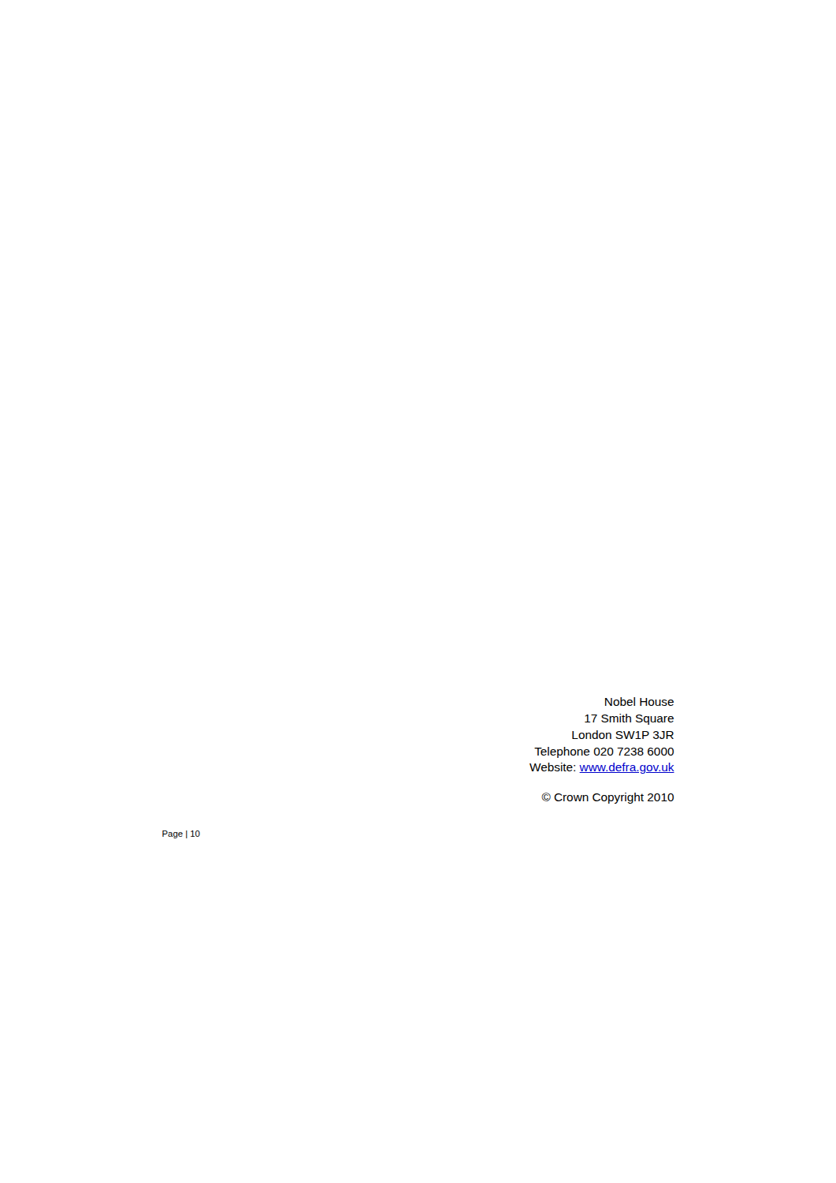Nobel House
17 Smith Square
London SW1P 3JR
Telephone 020 7238 6000
Website: www.defra.gov.uk
© Crown Copyright 2010
Page | 10